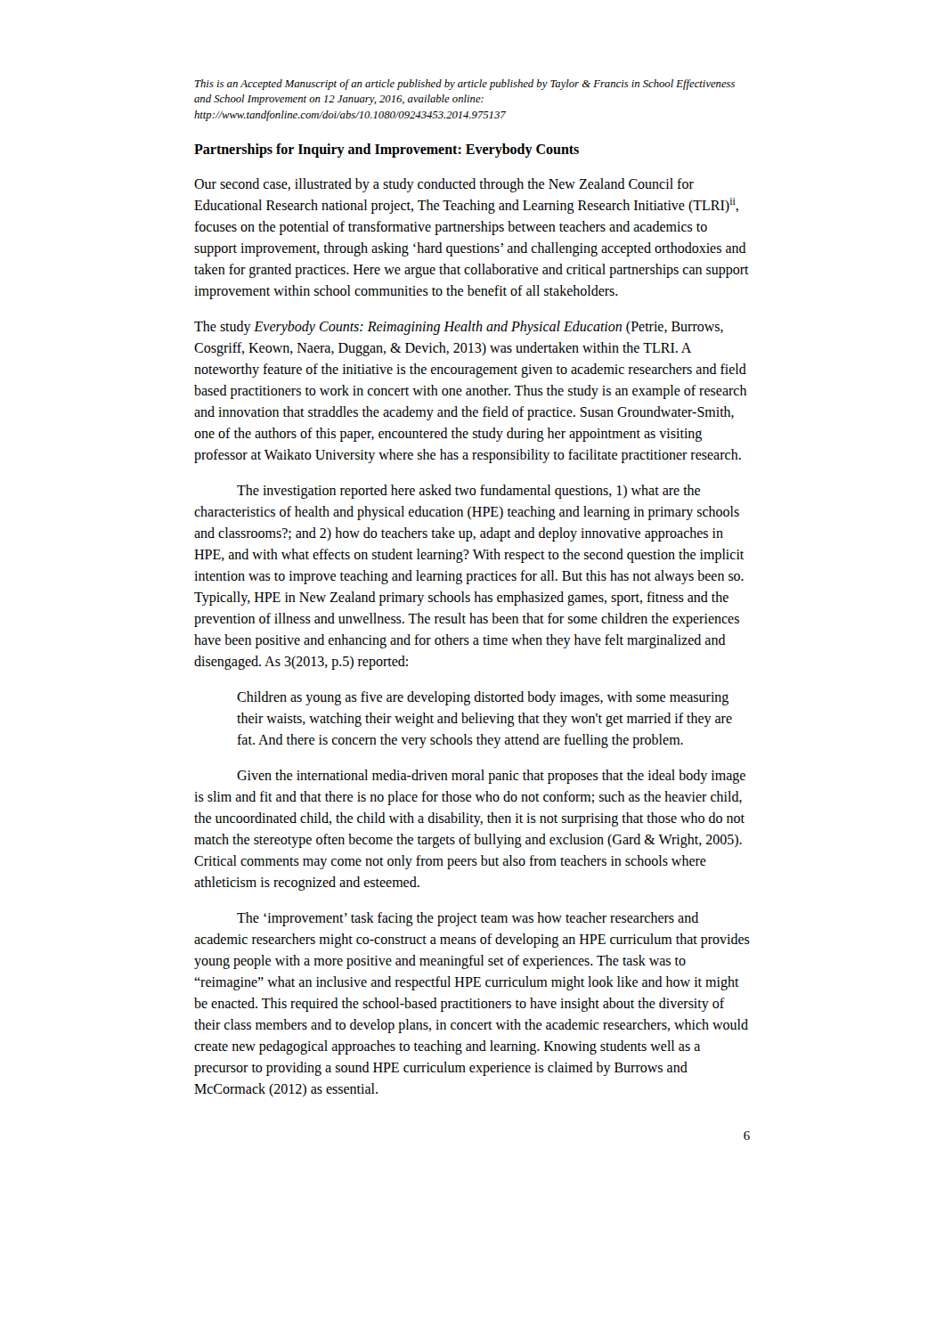This is an Accepted Manuscript of an article published by article published by Taylor & Francis in School Effectiveness and School Improvement on 12 January, 2016, available online: http://www.tandfonline.com/doi/abs/10.1080/09243453.2014.975137
Partnerships for Inquiry and Improvement: Everybody Counts
Our second case, illustrated by a study conducted through the New Zealand Council for Educational Research national project, The Teaching and Learning Research Initiative (TLRI)ii, focuses on the potential of transformative partnerships between teachers and academics to support improvement, through asking ‘hard questions’ and challenging accepted orthodoxies and taken for granted practices. Here we argue that collaborative and critical partnerships can support improvement within school communities to the benefit of all stakeholders.
The study Everybody Counts: Reimagining Health and Physical Education (Petrie, Burrows, Cosgriff, Keown, Naera, Duggan, & Devich, 2013) was undertaken within the TLRI. A noteworthy feature of the initiative is the encouragement given to academic researchers and field based practitioners to work in concert with one another. Thus the study is an example of research and innovation that straddles the academy and the field of practice. Susan Groundwater-Smith, one of the authors of this paper, encountered the study during her appointment as visiting professor at Waikato University where she has a responsibility to facilitate practitioner research.
The investigation reported here asked two fundamental questions, 1) what are the characteristics of health and physical education (HPE) teaching and learning in primary schools and classrooms?; and 2) how do teachers take up, adapt and deploy innovative approaches in HPE, and with what effects on student learning? With respect to the second question the implicit intention was to improve teaching and learning practices for all. But this has not always been so. Typically, HPE in New Zealand primary schools has emphasized games, sport, fitness and the prevention of illness and unwellness. The result has been that for some children the experiences have been positive and enhancing and for others a time when they have felt marginalized and disengaged. As 3(2013, p.5) reported:
Children as young as five are developing distorted body images, with some measuring their waists, watching their weight and believing that they won't get married if they are fat. And there is concern the very schools they attend are fuelling the problem.
Given the international media-driven moral panic that proposes that the ideal body image is slim and fit and that there is no place for those who do not conform; such as the heavier child, the uncoordinated child, the child with a disability, then it is not surprising that those who do not match the stereotype often become the targets of bullying and exclusion (Gard & Wright, 2005). Critical comments may come not only from peers but also from teachers in schools where athleticism is recognized and esteemed.
The ‘improvement’ task facing the project team was how teacher researchers and academic researchers might co-construct a means of developing an HPE curriculum that provides young people with a more positive and meaningful set of experiences. The task was to “reimagine” what an inclusive and respectful HPE curriculum might look like and how it might be enacted. This required the school-based practitioners to have insight about the diversity of their class members and to develop plans, in concert with the academic researchers, which would create new pedagogical approaches to teaching and learning. Knowing students well as a precursor to providing a sound HPE curriculum experience is claimed by Burrows and McCormack (2012) as essential.
6